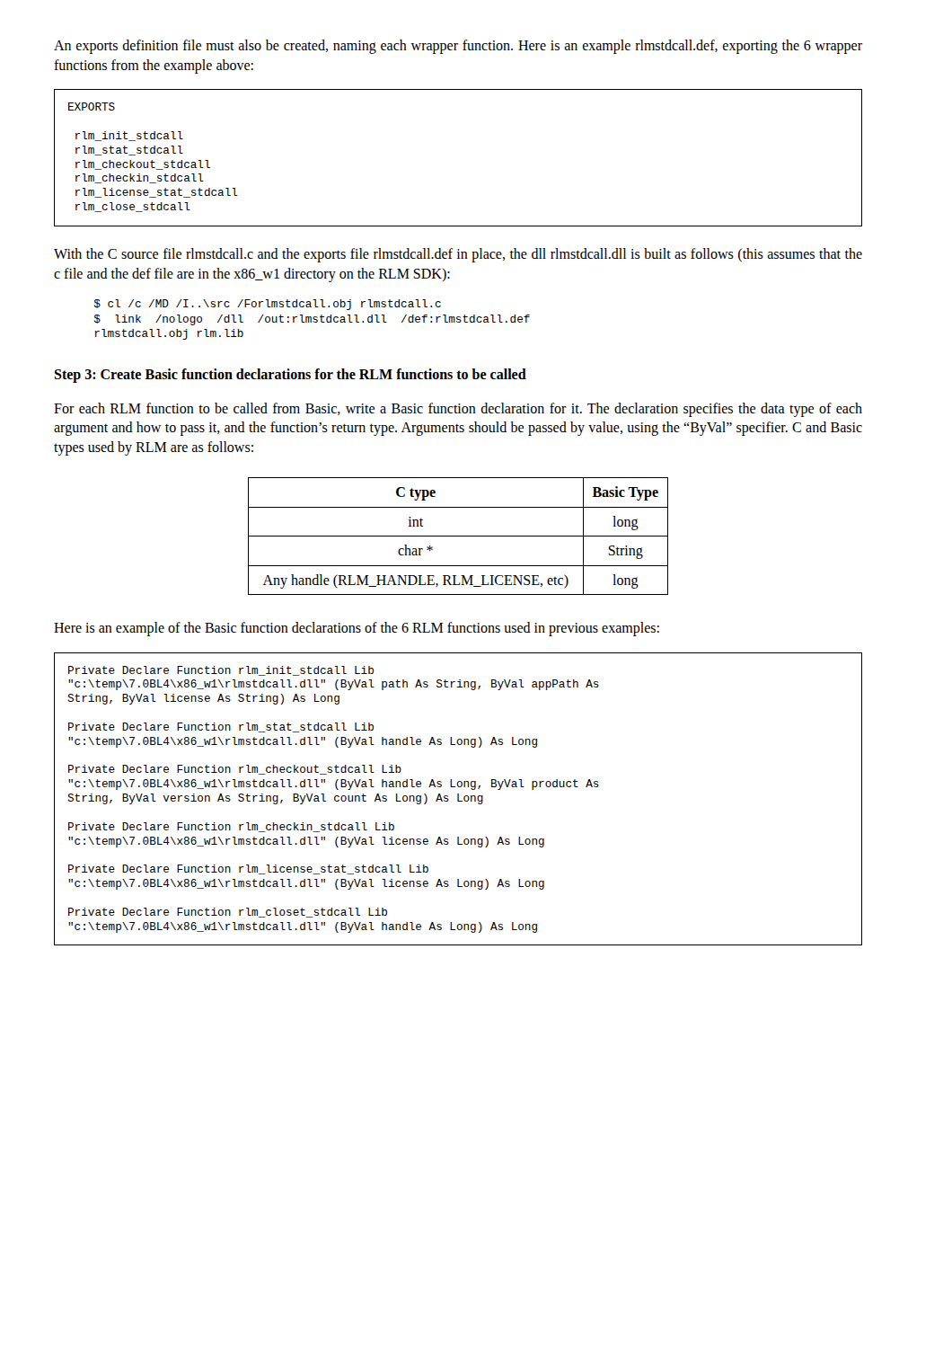An exports definition file must also be created, naming each wrapper function. Here is an example rlmstdcall.def, exporting the 6 wrapper functions from the example above:
EXPORTS

 rlm_init_stdcall
 rlm_stat_stdcall
 rlm_checkout_stdcall
 rlm_checkin_stdcall
 rlm_license_stat_stdcall
 rlm_close_stdcall
With the C source file rlmstdcall.c and the exports file rlmstdcall.def in place, the dll rlmstdcall.dll is built as follows (this assumes that the c file and the def file are in the x86_w1 directory on the RLM SDK):
$ cl /c /MD /I..\src /Forlmstdcall.obj rlmstdcall.c
$  link  /nologo  /dll  /out:rlmstdcall.dll  /def:rlmstdcall.def
rlmstdcall.obj rlm.lib
Step 3: Create Basic function declarations for the RLM functions to be called
For each RLM function to be called from Basic, write a Basic function declaration for it. The declaration specifies the data type of each argument and how to pass it, and the function’s return type. Arguments should be passed by value, using the “ByVal” specifier. C and Basic types used by RLM are as follows:
| C type | Basic Type |
| --- | --- |
| int | long |
| char * | String |
| Any handle (RLM_HANDLE, RLM_LICENSE, etc) | long |
Here is an example of the Basic function declarations of the 6 RLM functions used in previous examples:
Private Declare Function rlm_init_stdcall Lib
"c:\temp\7.0BL4\x86_w1\rlmstdcall.dll" (ByVal path As String, ByVal appPath As
String, ByVal license As String) As Long

Private Declare Function rlm_stat_stdcall Lib
"c:\temp\7.0BL4\x86_w1\rlmstdcall.dll" (ByVal handle As Long) As Long

Private Declare Function rlm_checkout_stdcall Lib
"c:\temp\7.0BL4\x86_w1\rlmstdcall.dll" (ByVal handle As Long, ByVal product As
String, ByVal version As String, ByVal count As Long) As Long

Private Declare Function rlm_checkin_stdcall Lib
"c:\temp\7.0BL4\x86_w1\rlmstdcall.dll" (ByVal license As Long) As Long

Private Declare Function rlm_license_stat_stdcall Lib
"c:\temp\7.0BL4\x86_w1\rlmstdcall.dll" (ByVal license As Long) As Long

Private Declare Function rlm_closet_stdcall Lib
"c:\temp\7.0BL4\x86_w1\rlmstdcall.dll" (ByVal handle As Long) As Long